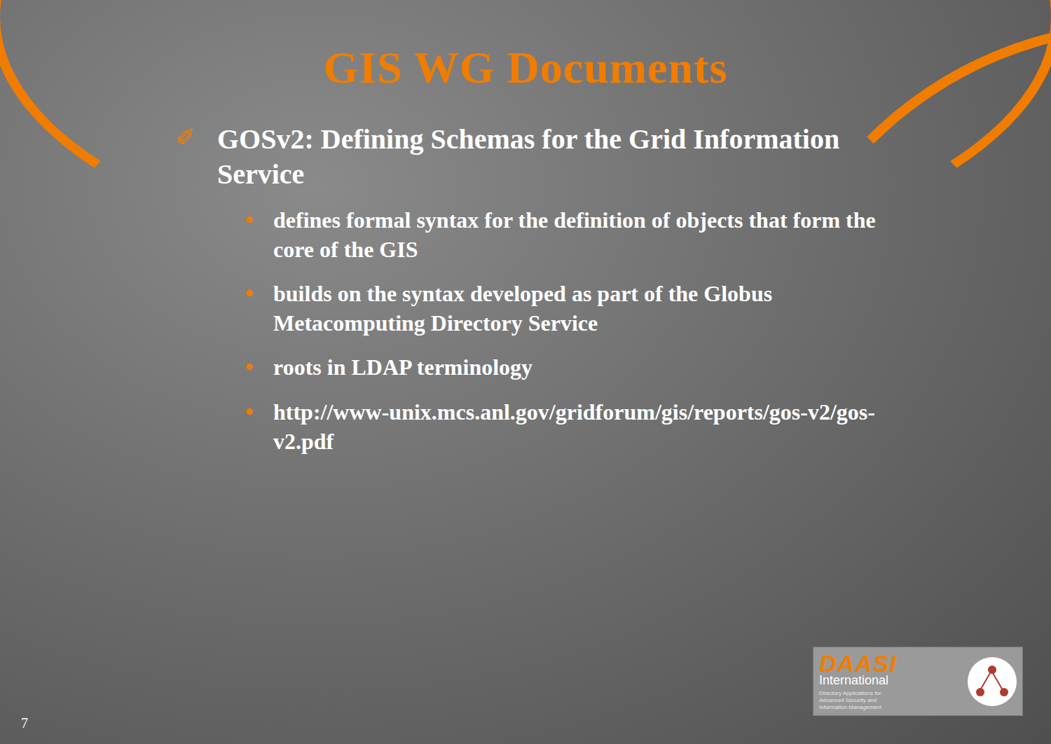GIS WG Documents
GOSv2: Defining Schemas for the Grid Information Service
defines formal syntax for the definition of objects that form the core of the GIS
builds on the syntax developed as part of the Globus Metacomputing Directory Service
roots in LDAP terminology
http://www-unix.mcs.anl.gov/gridforum/gis/reports/gos-v2/gos-v2.pdf
DAASI International Directory Applications for
Advanced Security and
Information Management
7